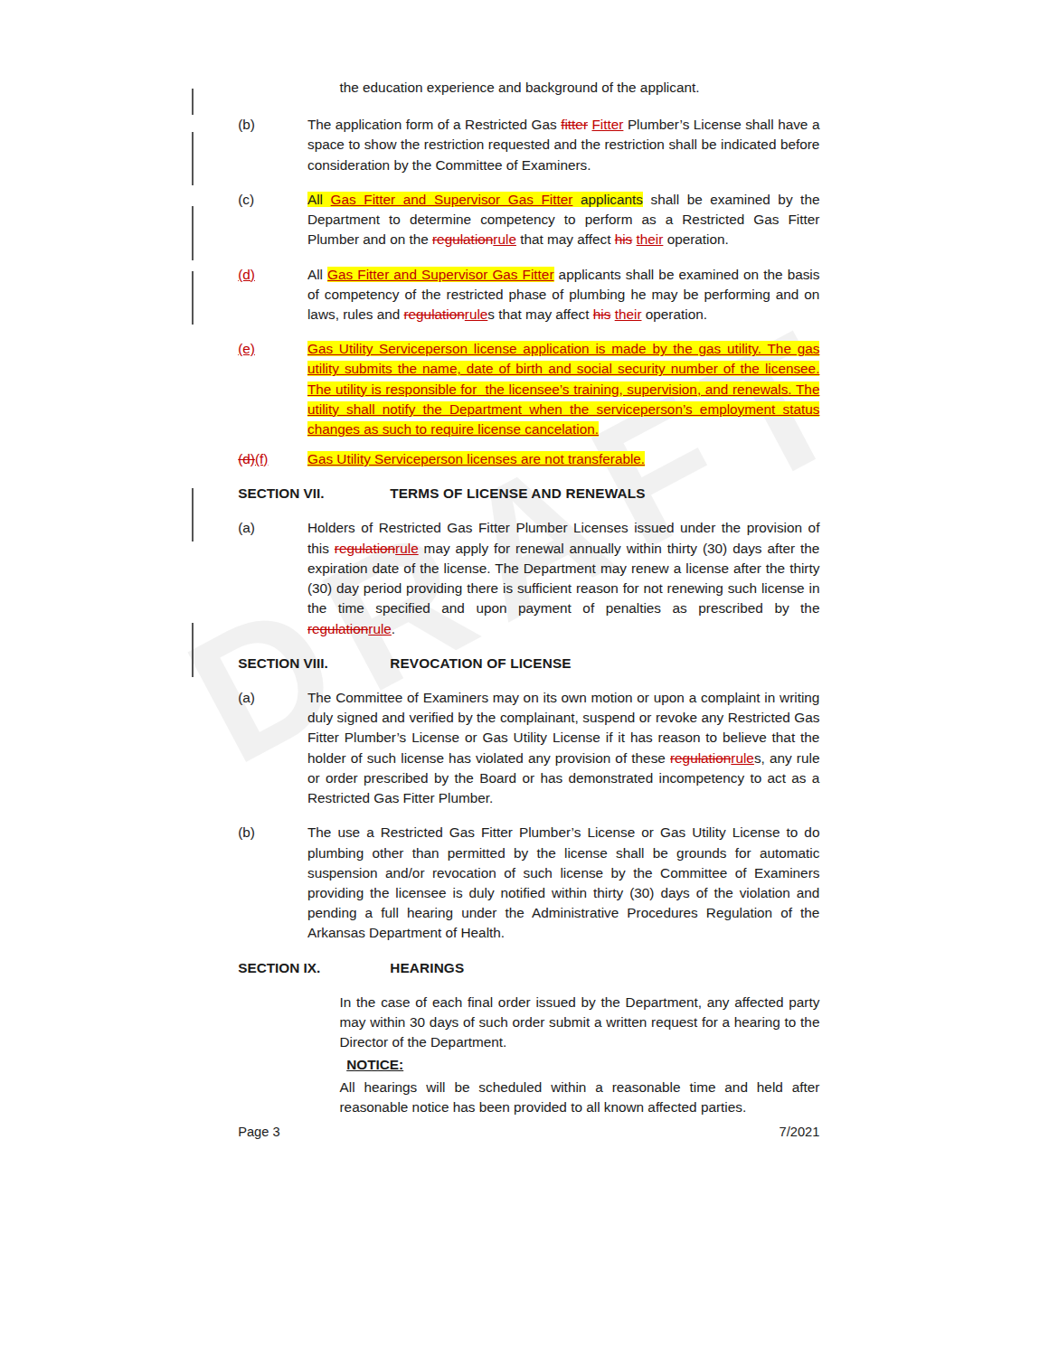DRAFT
the education experience and background of the applicant.
(b) The application form of a Restricted Gas fitter Fitter Plumber’s License shall have a space to show the restriction requested and the restriction shall be indicated before consideration by the Committee of Examiners.
(c) All Gas Fitter and Supervisor Gas Fitter applicants shall be examined by the Department to determine competency to perform as a Restricted Gas Fitter Plumber and on the regulation rule that may affect his their operation.
(d) All Gas Fitter and Supervisor Gas Fitter applicants shall be examined on the basis of competency of the restricted phase of plumbing he may be performing and on laws, rules and regulation rules that may affect his their operation.
(e) Gas Utility Serviceperson license application is made by the gas utility. The gas utility submits the name, date of birth and social security number of the licensee. The utility is responsible for the licensee’s training, supervision, and renewals. The utility shall notify the Department when the serviceperson’s employment status changes as such to require license cancelation.
(d)(f) Gas Utility Serviceperson licenses are not transferable.
SECTION VII. TERMS OF LICENSE AND RENEWALS
(a) Holders of Restricted Gas Fitter Plumber Licenses issued under the provision of this regulation rule may apply for renewal annually within thirty (30) days after the expiration date of the license. The Department may renew a license after the thirty (30) day period providing there is sufficient reason for not renewing such license in the time specified and upon payment of penalties as prescribed by the regulation rule.
SECTION VIII. REVOCATION OF LICENSE
(a) The Committee of Examiners may on its own motion or upon a complaint in writing duly signed and verified by the complainant, suspend or revoke any Restricted Gas Fitter Plumber’s License or Gas Utility License if it has reason to believe that the holder of such license has violated any provision of these regulation rules, any rule or order prescribed by the Board or has demonstrated incompetency to act as a Restricted Gas Fitter Plumber.
(b) The use a Restricted Gas Fitter Plumber’s License or Gas Utility License to do plumbing other than permitted by the license shall be grounds for automatic suspension and/or revocation of such license by the Committee of Examiners providing the licensee is duly notified within thirty (30) days of the violation and pending a full hearing under the Administrative Procedures Regulation of the Arkansas Department of Health.
SECTION IX. HEARINGS
In the case of each final order issued by the Department, any affected party may within 30 days of such order submit a written request for a hearing to the Director of the Department.
NOTICE:
All hearings will be scheduled within a reasonable time and held after reasonable notice has been provided to all known affected parties.
Page 3 7/2021